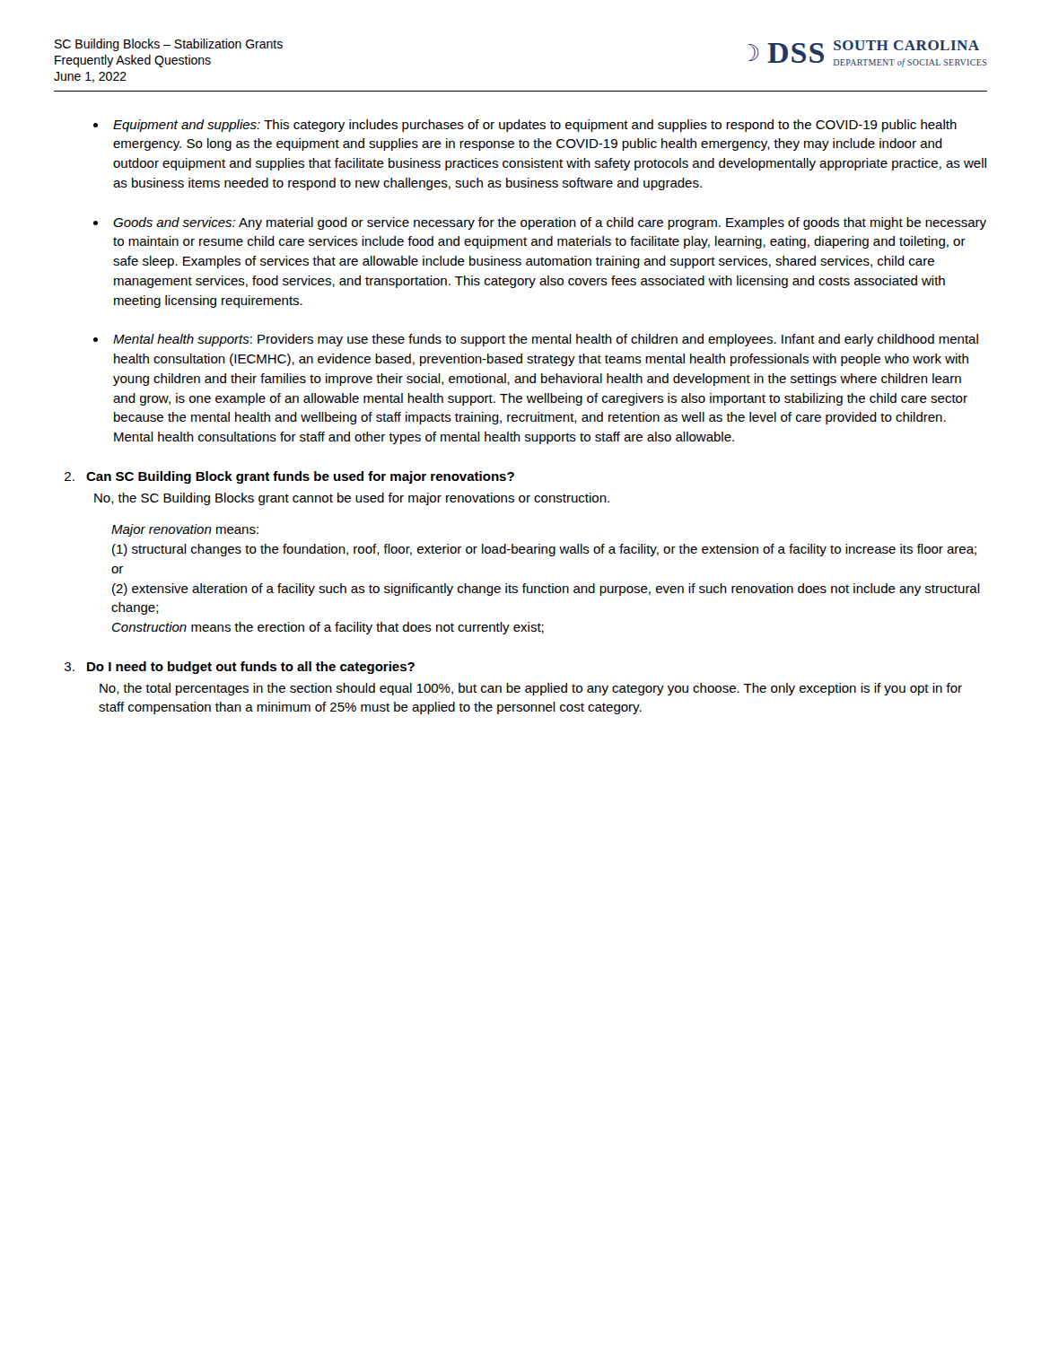SC Building Blocks – Stabilization Grants
Frequently Asked Questions
June 1, 2022
☽ DSS SOUTH CAROLINA
DEPARTMENT of SOCIAL SERVICES
Equipment and supplies: This category includes purchases of or updates to equipment and supplies to respond to the COVID-19 public health emergency. So long as the equipment and supplies are in response to the COVID-19 public health emergency, they may include indoor and outdoor equipment and supplies that facilitate business practices consistent with safety protocols and developmentally appropriate practice, as well as business items needed to respond to new challenges, such as business software and upgrades.
Goods and services: Any material good or service necessary for the operation of a child care program. Examples of goods that might be necessary to maintain or resume child care services include food and equipment and materials to facilitate play, learning, eating, diapering and toileting, or safe sleep. Examples of services that are allowable include business automation training and support services, shared services, child care management services, food services, and transportation. This category also covers fees associated with licensing and costs associated with meeting licensing requirements.
Mental health supports: Providers may use these funds to support the mental health of children and employees. Infant and early childhood mental health consultation (IECMHC), an evidence based, prevention-based strategy that teams mental health professionals with people who work with young children and their families to improve their social, emotional, and behavioral health and development in the settings where children learn and grow, is one example of an allowable mental health support. The wellbeing of caregivers is also important to stabilizing the child care sector because the mental health and wellbeing of staff impacts training, recruitment, and retention as well as the level of care provided to children. Mental health consultations for staff and other types of mental health supports to staff are also allowable.
Can SC Building Block grant funds be used for major renovations?
No, the SC Building Blocks grant cannot be used for major renovations or construction.
Major renovation means:
(1) structural changes to the foundation, roof, floor, exterior or load-bearing walls of a facility, or the extension of a facility to increase its floor area; or
(2) extensive alteration of a facility such as to significantly change its function and purpose, even if such renovation does not include any structural change;
Construction means the erection of a facility that does not currently exist;
Do I need to budget out funds to all the categories?
No, the total percentages in the section should equal 100%, but can be applied to any category you choose. The only exception is if you opt in for staff compensation than a minimum of 25% must be applied to the personnel cost category.